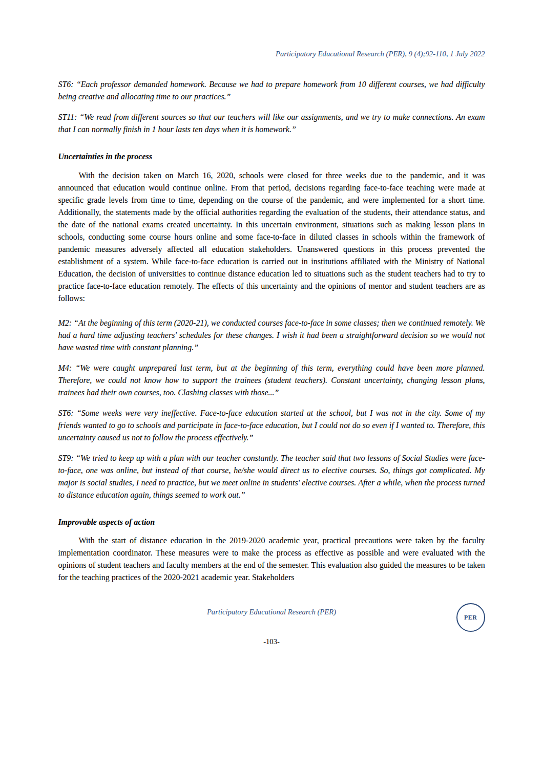Participatory Educational Research (PER), 9 (4);92-110, 1 July 2022
ST6: “Each professor demanded homework. Because we had to prepare homework from 10 different courses, we had difficulty being creative and allocating time to our practices.”
ST11: “We read from different sources so that our teachers will like our assignments, and we try to make connections. An exam that I can normally finish in 1 hour lasts ten days when it is homework.”
Uncertainties in the process
With the decision taken on March 16, 2020, schools were closed for three weeks due to the pandemic, and it was announced that education would continue online. From that period, decisions regarding face-to-face teaching were made at specific grade levels from time to time, depending on the course of the pandemic, and were implemented for a short time. Additionally, the statements made by the official authorities regarding the evaluation of the students, their attendance status, and the date of the national exams created uncertainty. In this uncertain environment, situations such as making lesson plans in schools, conducting some course hours online and some face-to-face in diluted classes in schools within the framework of pandemic measures adversely affected all education stakeholders. Unanswered questions in this process prevented the establishment of a system. While face-to-face education is carried out in institutions affiliated with the Ministry of National Education, the decision of universities to continue distance education led to situations such as the student teachers had to try to practice face-to-face education remotely. The effects of this uncertainty and the opinions of mentor and student teachers are as follows:
M2: “At the beginning of this term (2020-21), we conducted courses face-to-face in some classes; then we continued remotely. We had a hard time adjusting teachers' schedules for these changes. I wish it had been a straightforward decision so we would not have wasted time with constant planning.”
M4: “We were caught unprepared last term, but at the beginning of this term, everything could have been more planned. Therefore, we could not know how to support the trainees (student teachers). Constant uncertainty, changing lesson plans, trainees had their own courses, too. Clashing classes with those...”
ST6: “Some weeks were very ineffective. Face-to-face education started at the school, but I was not in the city. Some of my friends wanted to go to schools and participate in face-to-face education, but I could not do so even if I wanted to. Therefore, this uncertainty caused us not to follow the process effectively.”
ST9: “We tried to keep up with a plan with our teacher constantly. The teacher said that two lessons of Social Studies were face-to-face, one was online, but instead of that course, he/she would direct us to elective courses. So, things got complicated. My major is social studies, I need to practice, but we meet online in students' elective courses. After a while, when the process turned to distance education again, things seemed to work out.”
Improvable aspects of action
With the start of distance education in the 2019-2020 academic year, practical precautions were taken by the faculty implementation coordinator. These measures were to make the process as effective as possible and were evaluated with the opinions of student teachers and faculty members at the end of the semester. This evaluation also guided the measures to be taken for the teaching practices of the 2020-2021 academic year. Stakeholders
Participatory Educational Research (PER)
PER
-103-